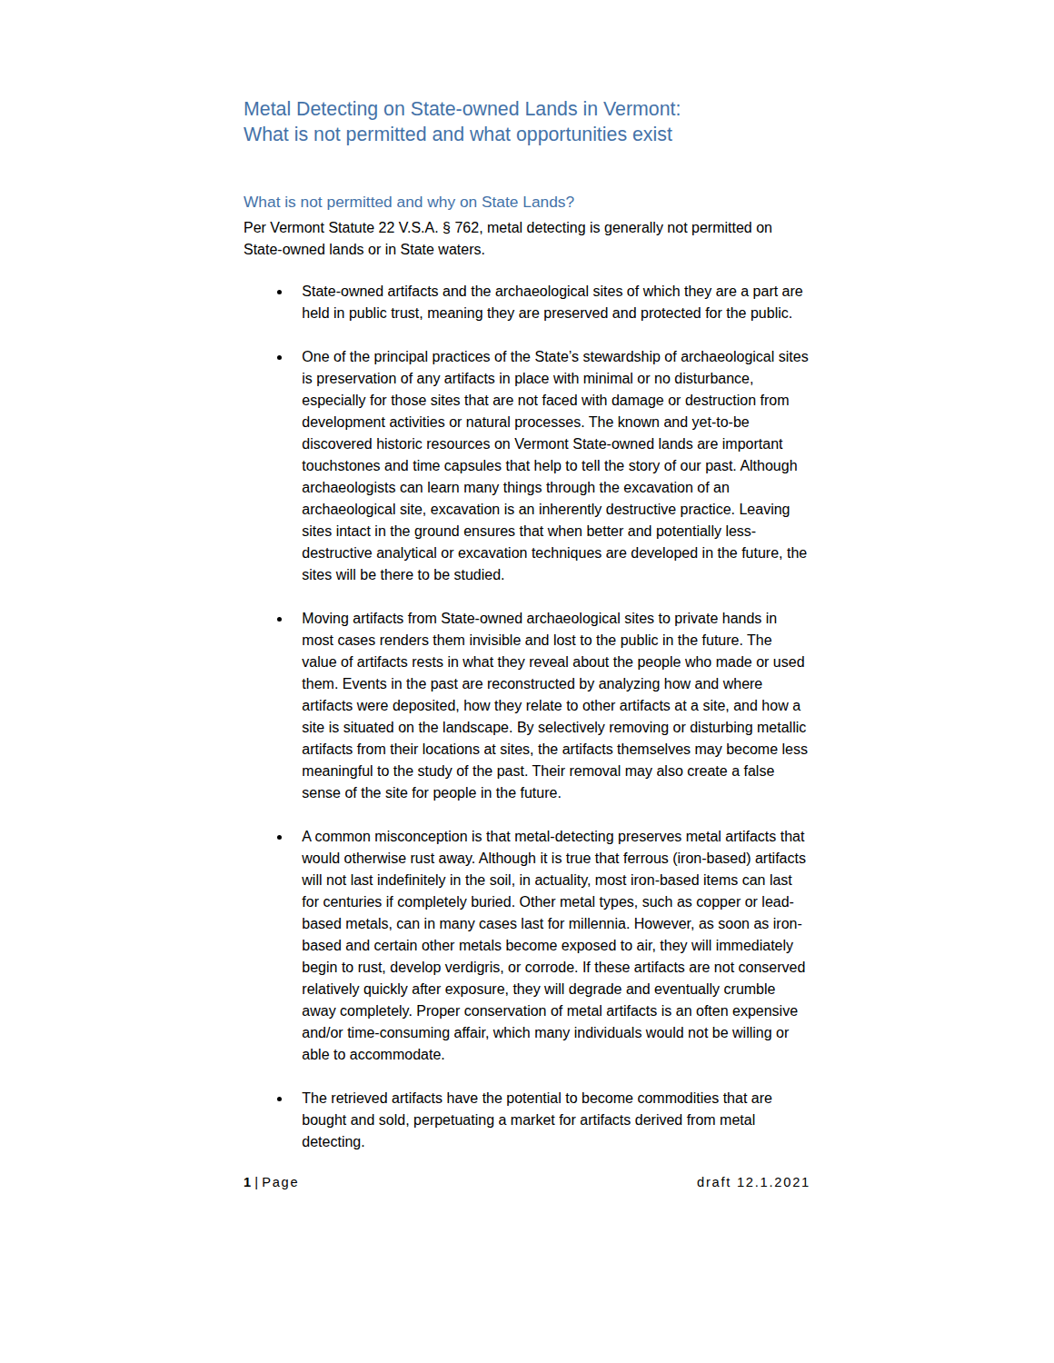Metal Detecting on State-owned Lands in Vermont: What is not permitted and what opportunities exist
What is not permitted and why on State Lands?
Per Vermont Statute 22 V.S.A. § 762, metal detecting is generally not permitted on State-owned lands or in State waters.
State-owned artifacts and the archaeological sites of which they are a part are held in public trust, meaning they are preserved and protected for the public.
One of the principal practices of the State’s stewardship of archaeological sites is preservation of any artifacts in place with minimal or no disturbance, especially for those sites that are not faced with damage or destruction from development activities or natural processes. The known and yet-to-be discovered historic resources on Vermont State-owned lands are important touchstones and time capsules that help to tell the story of our past. Although archaeologists can learn many things through the excavation of an archaeological site, excavation is an inherently destructive practice. Leaving sites intact in the ground ensures that when better and potentially less-destructive analytical or excavation techniques are developed in the future, the sites will be there to be studied.
Moving artifacts from State-owned archaeological sites to private hands in most cases renders them invisible and lost to the public in the future. The value of artifacts rests in what they reveal about the people who made or used them. Events in the past are reconstructed by analyzing how and where artifacts were deposited, how they relate to other artifacts at a site, and how a site is situated on the landscape. By selectively removing or disturbing metallic artifacts from their locations at sites, the artifacts themselves may become less meaningful to the study of the past. Their removal may also create a false sense of the site for people in the future.
A common misconception is that metal-detecting preserves metal artifacts that would otherwise rust away. Although it is true that ferrous (iron-based) artifacts will not last indefinitely in the soil, in actuality, most iron-based items can last for centuries if completely buried. Other metal types, such as copper or lead-based metals, can in many cases last for millennia. However, as soon as iron-based and certain other metals become exposed to air, they will immediately begin to rust, develop verdigris, or corrode. If these artifacts are not conserved relatively quickly after exposure, they will degrade and eventually crumble away completely. Proper conservation of metal artifacts is an often expensive and/or time-consuming affair, which many individuals would not be willing or able to accommodate.
The retrieved artifacts have the potential to become commodities that are bought and sold, perpetuating a market for artifacts derived from metal detecting.
1 | Page draft 12.1.2021